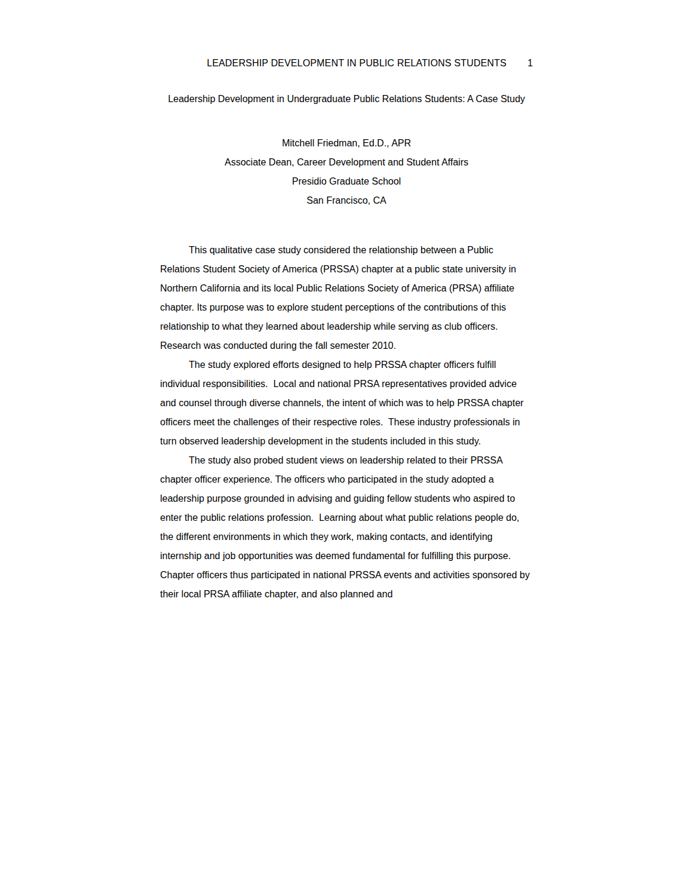LEADERSHIP DEVELOPMENT IN PUBLIC RELATIONS STUDENTS1
Leadership Development in Undergraduate Public Relations Students: A Case Study
Mitchell Friedman, Ed.D., APR
Associate Dean, Career Development and Student Affairs
Presidio Graduate School
San Francisco, CA
This qualitative case study considered the relationship between a Public Relations Student Society of America (PRSSA) chapter at a public state university in Northern California and its local Public Relations Society of America (PRSA) affiliate chapter. Its purpose was to explore student perceptions of the contributions of this relationship to what they learned about leadership while serving as club officers. Research was conducted during the fall semester 2010.
The study explored efforts designed to help PRSSA chapter officers fulfill individual responsibilities. Local and national PRSA representatives provided advice and counsel through diverse channels, the intent of which was to help PRSSA chapter officers meet the challenges of their respective roles. These industry professionals in turn observed leadership development in the students included in this study.
The study also probed student views on leadership related to their PRSSA chapter officer experience. The officers who participated in the study adopted a leadership purpose grounded in advising and guiding fellow students who aspired to enter the public relations profession. Learning about what public relations people do, the different environments in which they work, making contacts, and identifying internship and job opportunities was deemed fundamental for fulfilling this purpose. Chapter officers thus participated in national PRSSA events and activities sponsored by their local PRSA affiliate chapter, and also planned and